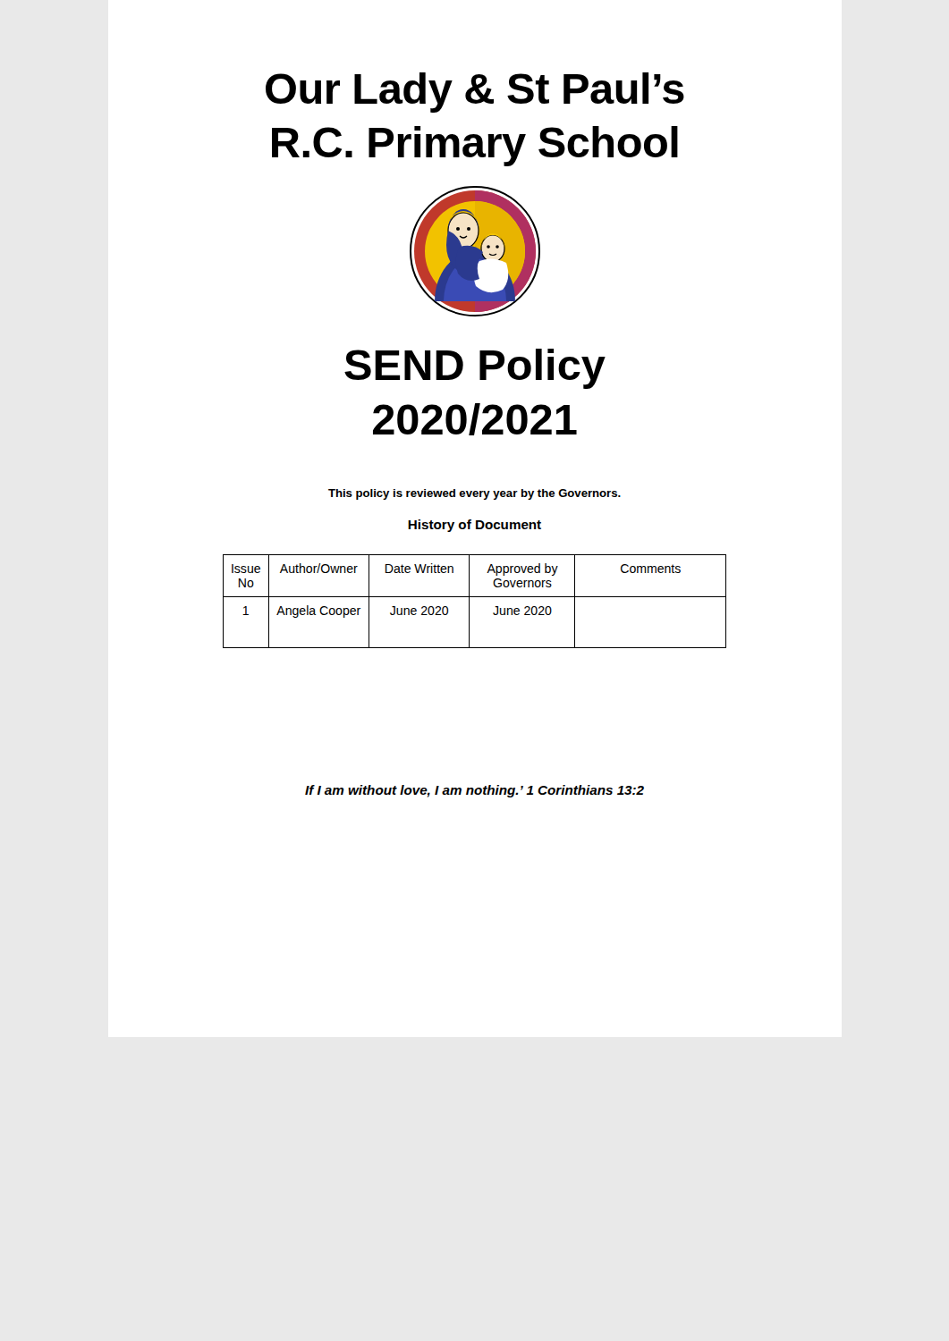Our Lady & St Paul’s
R.C. Primary School
Circular icon of Our Lady holding the Christ Child
SEND Policy
2020/2021
This policy is reviewed every year by the Governors.
History of Document
| Issue No | Author/Owner | Date Written | Approved by Governors | Comments |
| --- | --- | --- | --- | --- |
| 1 | Angela Cooper | June 2020 | June 2020 | |
If I am without love, I am nothing.’ 1 Corinthians 13:2